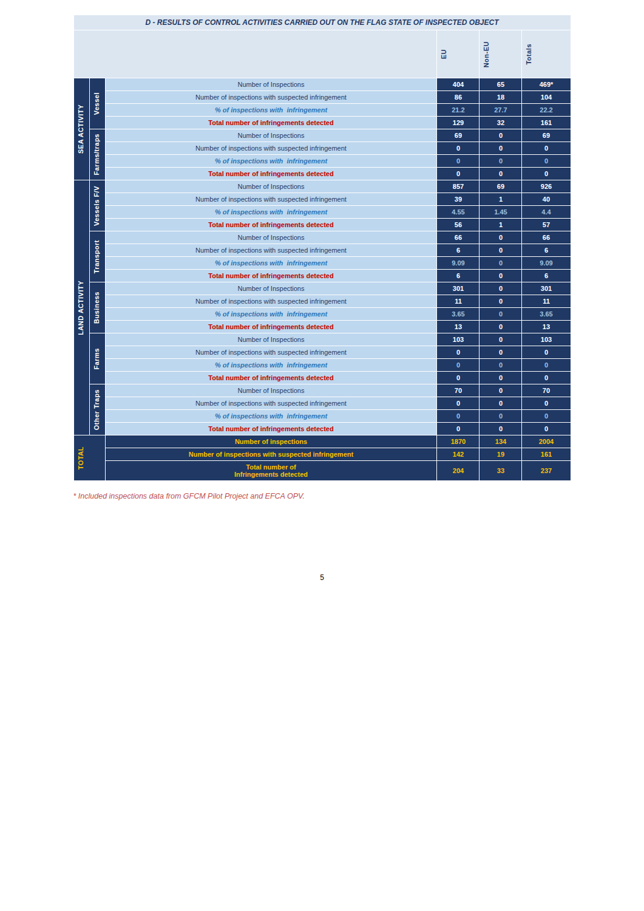| D - RESULTS OF CONTROL ACTIVITIES CARRIED OUT ON THE FLAG STATE OF INSPECTED OBJECT |
| | EU | Non-EU | Totals |
| SEA ACTIVITY | Vessel | Number of Inspections | 404 | 65 | 469* |
| Number of inspections with suspected infringement | 86 | 18 | 104 |
| % of inspections with infringement | 21.2 | 27.7 | 22.2 |
| Total number of infringements detected | 129 | 32 | 161 |
| Farms/traps | Number of Inspections | 69 | 0 | 69 |
| Number of inspections with suspected infringement | 0 | 0 | 0 |
| % of inspections with infringement | 0 | 0 | 0 |
| Total number of infringements detected | 0 | 0 | 0 |
| LAND ACTIVITY | Vessels F/V | Number of Inspections | 857 | 69 | 926 |
| Number of inspections with suspected infringement | 39 | 1 | 40 |
| % of inspections with infringement | 4.55 | 1.45 | 4.4 |
| Total number of infringements detected | 56 | 1 | 57 |
| Transport | Number of Inspections | 66 | 0 | 66 |
| Number of inspections with suspected infringement | 6 | 0 | 6 |
| % of inspections with infringement | 9.09 | 0 | 9.09 |
| Total number of infringements detected | 6 | 0 | 6 |
| Business | Number of Inspections | 301 | 0 | 301 |
| Number of inspections with suspected infringement | 11 | 0 | 11 |
| % of inspections with infringement | 3.65 | 0 | 3.65 |
| Total number of infringements detected | 13 | 0 | 13 |
| Farms | Number of Inspections | 103 | 0 | 103 |
| Number of inspections with suspected infringement | 0 | 0 | 0 |
| % of inspections with infringement | 0 | 0 | 0 |
| Total number of infringements detected | 0 | 0 | 0 |
| Other Traps | Number of Inspections | 70 | 0 | 70 |
| Number of inspections with suspected infringement | 0 | 0 | 0 |
| % of inspections with infringement | 0 | 0 | 0 |
| Total number of infringements detected | 0 | 0 | 0 |
| TOTAL | Number of inspections | 1870 | 134 | 2004 |
| Number of inspections with suspected infringement | 142 | 19 | 161 |
| Total number of Infringements detected | 204 | 33 | 237 |
* Included inspections data from GFCM Pilot Project and EFCA OPV.
5